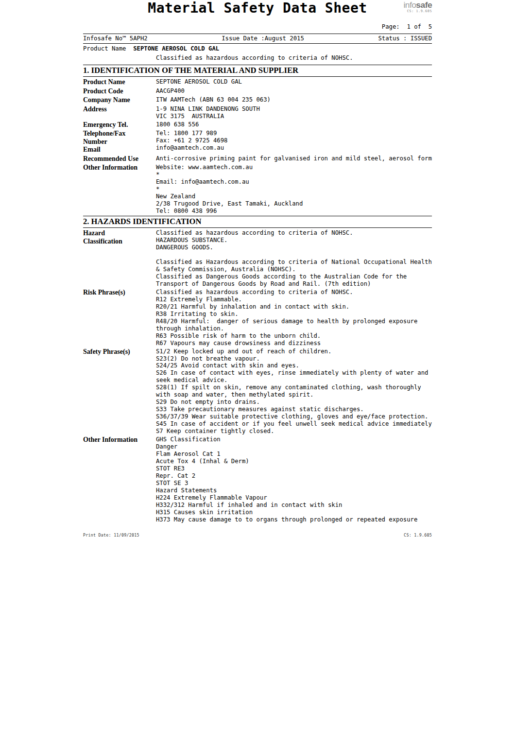Material Safety Data Sheet
info safe
CS: 1.9.605
Page: 1 of 5
Infosafe No™ 5APH2
Issue Date :August 2015
Status : ISSUED
Product Name SEPTONE AEROSOL COLD GAL
Classified as hazardous according to criteria of NOHSC.
1. IDENTIFICATION OF THE MATERIAL AND SUPPLIER
| Product Name | SEPTONE AEROSOL COLD GAL |
| Product Code | AACGP400 |
| Company Name | ITW AAMTech (ABN 63 004 235 063) |
| Address | 1-9 NINA LINK DANDENONG SOUTH VIC 3175 AUSTRALIA |
| Emergency Tel. | 1800 638 556 |
| Telephone/Fax Number Email | Tel: 1800 177 989 Fax: +61 2 9725 4698 info@aamtech.com.au |
| Recommended Use | Anti-corrosive priming paint for galvanised iron and mild steel, aerosol form |
| Other Information | Website: www.aamtech.com.au * Email: info@aamtech.com.au * New Zealand 2/38 Trugood Drive, East Tamaki, Auckland Tel: 0800 438 996 |
2. HAZARDS IDENTIFICATION
| Hazard Classification | Classified as hazardous according to criteria of NOHSC. HAZARDOUS SUBSTANCE. DANGEROUS GOODS. Classified as Hazardous according to criteria of National Occupational Health & Safety Commission, Australia (NOHSC). Classified as Dangerous Goods according to the Australian Code for the Transport of Dangerous Goods by Road and Rail. (7th edition) |
| Risk Phrase(s) | Classified as hazardous according to criteria of NOHSC. R12 Extremely Flammable. R20/21 Harmful by inhalation and in contact with skin. R38 Irritating to skin. R48/20 Harmful: danger of serious damage to health by prolonged exposure through inhalation. R63 Possible risk of harm to the unborn child. R67 Vapours may cause drowsiness and dizziness |
| Safety Phrase(s) | S1/2 Keep locked up and out of reach of children. S23(2) Do not breathe vapour. S24/25 Avoid contact with skin and eyes. S26 In case of contact with eyes, rinse immediately with plenty of water and seek medical advice. S28(1) If spilt on skin, remove any contaminated clothing, wash thoroughly with soap and water, then methylated spirit. S29 Do not empty into drains. S33 Take precautionary measures against static discharges. S36/37/39 Wear suitable protective clothing, gloves and eye/face protection. S45 In case of accident or if you feel unwell seek medical advice immediately S7 Keep container tightly closed. |
| Other Information | GHS Classification Danger Flam Aerosol Cat 1 Acute Tox 4 (Inhal & Derm) STOT RE3 Repr. Cat 2 STOT SE 3 Hazard Statements H224 Extremely Flammable Vapour H332/312 Harmful if inhaled and in contact with skin H315 Causes skin irritation H373 May cause damage to to organs through prolonged or repeated exposure |
Print Date: 11/09/2015
CS: 1.9.605